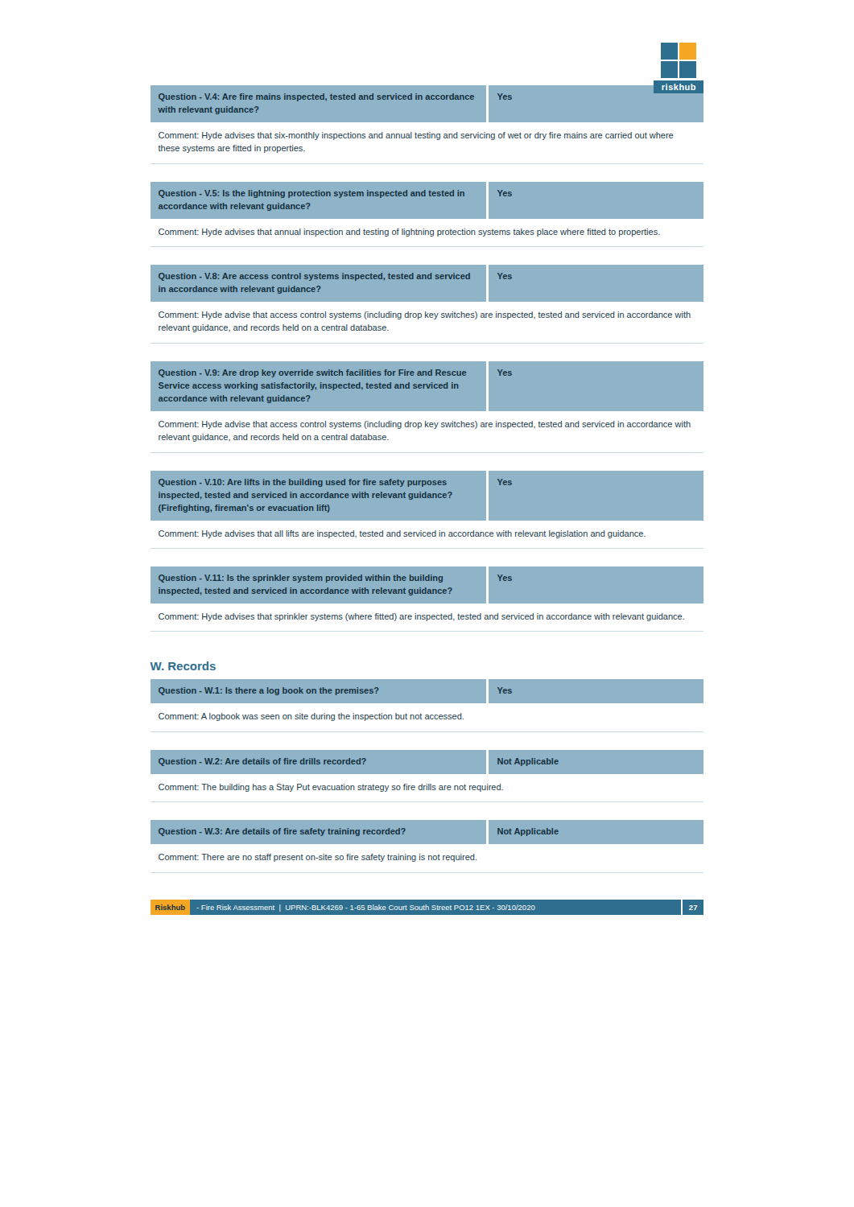riskhub
Question - V.4: Are fire mains inspected, tested and serviced in accordance with relevant guidance?
Yes
Comment: Hyde advises that six-monthly inspections and annual testing and servicing of wet or dry fire mains are carried out where these systems are fitted in properties.
Question - V.5: Is the lightning protection system inspected and tested in accordance with relevant guidance?
Yes
Comment: Hyde advises that annual inspection and testing of lightning protection systems takes place where fitted to properties.
Question - V.8: Are access control systems inspected, tested and serviced in accordance with relevant guidance?
Yes
Comment: Hyde advise that access control systems (including drop key switches) are inspected, tested and serviced in accordance with relevant guidance, and records held on a central database.
Question - V.9: Are drop key override switch facilities for Fire and Rescue Service access working satisfactorily, inspected, tested and serviced in accordance with relevant guidance?
Yes
Comment: Hyde advise that access control systems (including drop key switches) are inspected, tested and serviced in accordance with relevant guidance, and records held on a central database.
Question - V.10: Are lifts in the building used for fire safety purposes inspected, tested and serviced in accordance with relevant guidance? (Firefighting, fireman's or evacuation lift)
Yes
Comment: Hyde advises that all lifts are inspected, tested and serviced in accordance with relevant legislation and guidance.
Question - V.11: Is the sprinkler system provided within the building inspected, tested and serviced in accordance with relevant guidance?
Yes
Comment: Hyde advises that sprinkler systems (where fitted) are inspected, tested and serviced in accordance with relevant guidance.
W. Records
Question - W.1: Is there a log book on the premises?
Yes
Comment: A logbook was seen on site during the inspection but not accessed.
Question - W.2: Are details of fire drills recorded?
Not Applicable
Comment: The building has a Stay Put evacuation strategy so fire drills are not required.
Question - W.3: Are details of fire safety training recorded?
Not Applicable
Comment: There are no staff present on-site so fire safety training is not required.
Riskhub
- Fire Risk Assessment | UPRN:-BLK4269 - 1-65 Blake Court South Street PO12 1EX - 30/10/2020
27